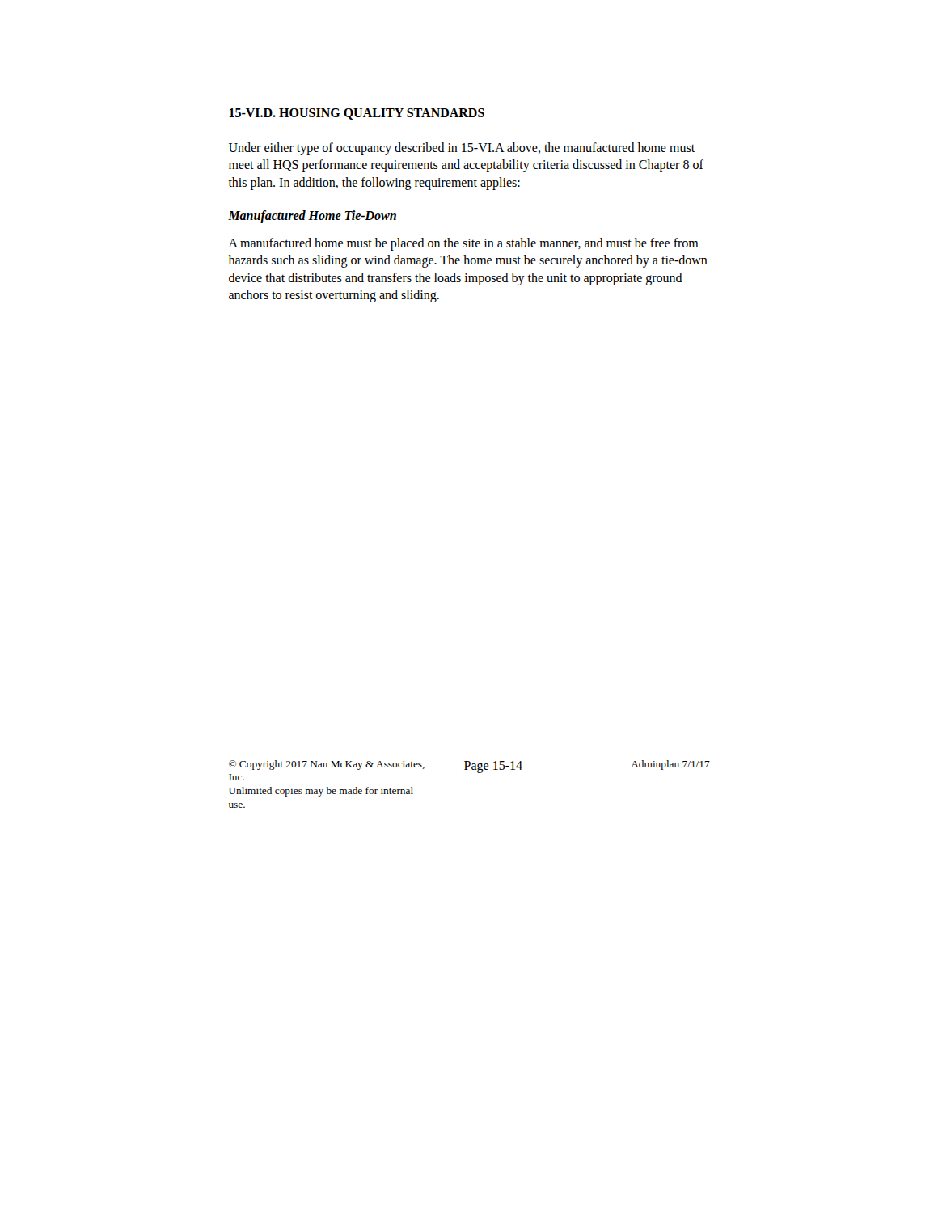15-VI.D. HOUSING QUALITY STANDARDS
Under either type of occupancy described in 15-VI.A above, the manufactured home must meet all HQS performance requirements and acceptability criteria discussed in Chapter 8 of this plan. In addition, the following requirement applies:
Manufactured Home Tie-Down
A manufactured home must be placed on the site in a stable manner, and must be free from hazards such as sliding or wind damage. The home must be securely anchored by a tie-down device that distributes and transfers the loads imposed by the unit to appropriate ground anchors to resist overturning and sliding.
| © Copyright 2017 Nan McKay & Associates, Inc. Unlimited copies may be made for internal use. | Page 15-14 | Adminplan 7/1/17 |